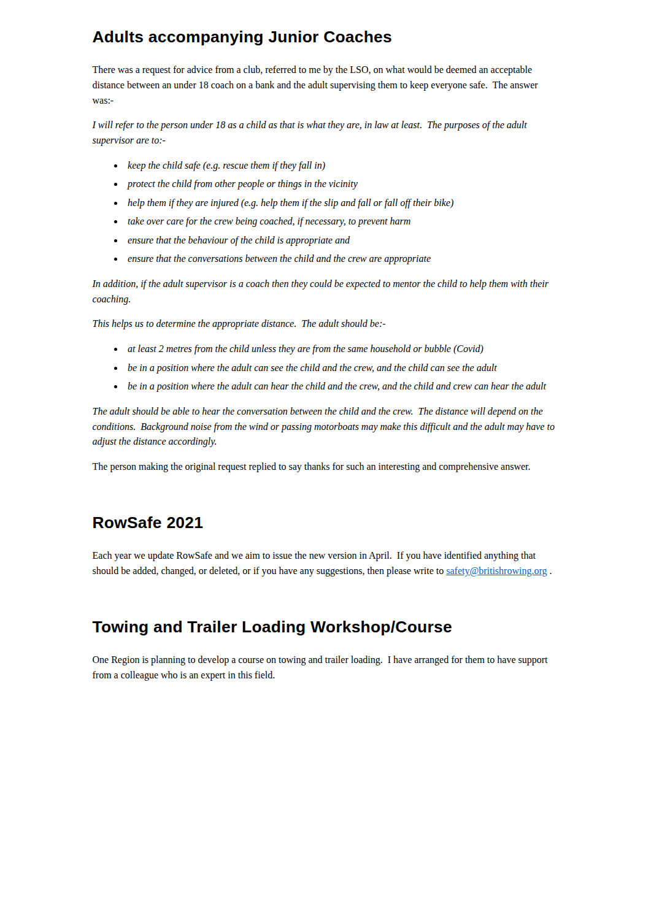Adults accompanying Junior Coaches
There was a request for advice from a club, referred to me by the LSO, on what would be deemed an acceptable distance between an under 18 coach on a bank and the adult supervising them to keep everyone safe. The answer was:-
I will refer to the person under 18 as a child as that is what they are, in law at least. The purposes of the adult supervisor are to:-
keep the child safe (e.g. rescue them if they fall in)
protect the child from other people or things in the vicinity
help them if they are injured (e.g. help them if the slip and fall or fall off their bike)
take over care for the crew being coached, if necessary, to prevent harm
ensure that the behaviour of the child is appropriate and
ensure that the conversations between the child and the crew are appropriate
In addition, if the adult supervisor is a coach then they could be expected to mentor the child to help them with their coaching.
This helps us to determine the appropriate distance. The adult should be:-
at least 2 metres from the child unless they are from the same household or bubble (Covid)
be in a position where the adult can see the child and the crew, and the child can see the adult
be in a position where the adult can hear the child and the crew, and the child and crew can hear the adult
The adult should be able to hear the conversation between the child and the crew. The distance will depend on the conditions. Background noise from the wind or passing motorboats may make this difficult and the adult may have to adjust the distance accordingly.
The person making the original request replied to say thanks for such an interesting and comprehensive answer.
RowSafe 2021
Each year we update RowSafe and we aim to issue the new version in April. If you have identified anything that should be added, changed, or deleted, or if you have any suggestions, then please write to safety@britishrowing.org .
Towing and Trailer Loading Workshop/Course
One Region is planning to develop a course on towing and trailer loading. I have arranged for them to have support from a colleague who is an expert in this field.